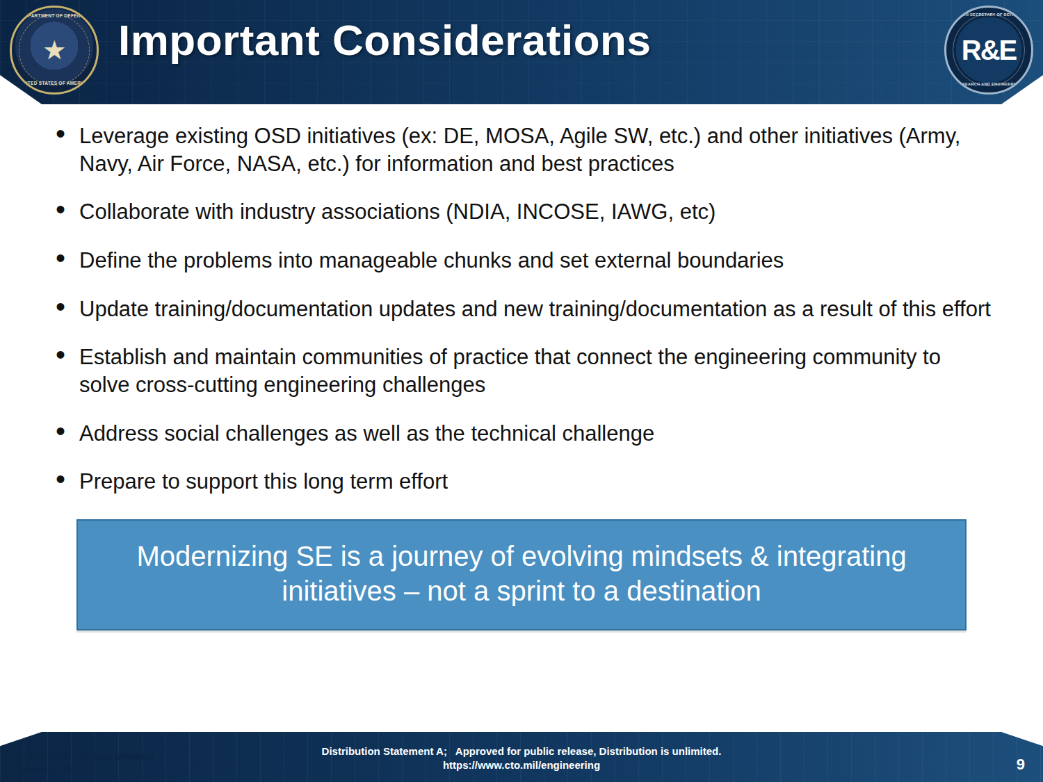Important Considerations
Department of Defense ★ United States of America
Under Secretary of Defense R&E Research and Engineering
Leverage existing OSD initiatives (ex: DE, MOSA, Agile SW, etc.) and other initiatives (Army, Navy, Air Force, NASA, etc.) for information and best practices
Collaborate with industry associations (NDIA, INCOSE, IAWG, etc)
Define the problems into manageable chunks and set external boundaries
Update training/documentation updates and new training/documentation as a result of this effort
Establish and maintain communities of practice that connect the engineering community to solve cross-cutting engineering challenges
Address social challenges as well as the technical challenge
Prepare to support this long term effort
Modernizing SE is a journey of evolving mindsets & integrating initiatives – not a sprint to a destination
NDIA S&ME | Virtual Meeting
February 2021
Distribution Statement A; Approved for public release, Distribution is unlimited.
https://www.cto.mil/engineering
9